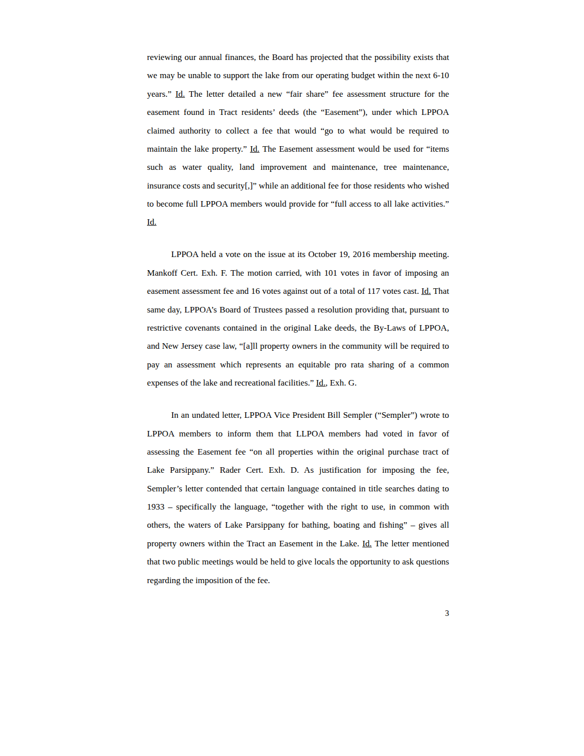reviewing our annual finances, the Board has projected that the possibility exists that we may be unable to support the lake from our operating budget within the next 6-10 years.” Id. The letter detailed a new “fair share” fee assessment structure for the easement found in Tract residents’ deeds (the “Easement”), under which LPPOA claimed authority to collect a fee that would “go to what would be required to maintain the lake property.” Id. The Easement assessment would be used for “items such as water quality, land improvement and maintenance, tree maintenance, insurance costs and security[,]” while an additional fee for those residents who wished to become full LPPOA members would provide for “full access to all lake activities.” Id.
LPPOA held a vote on the issue at its October 19, 2016 membership meeting. Mankoff Cert. Exh. F. The motion carried, with 101 votes in favor of imposing an easement assessment fee and 16 votes against out of a total of 117 votes cast. Id. That same day, LPPOA’s Board of Trustees passed a resolution providing that, pursuant to restrictive covenants contained in the original Lake deeds, the By-Laws of LPPOA, and New Jersey case law, “[a]ll property owners in the community will be required to pay an assessment which represents an equitable pro rata sharing of a common expenses of the lake and recreational facilities.” Id., Exh. G.
In an undated letter, LPPOA Vice President Bill Sempler (“Sempler”) wrote to LPPOA members to inform them that LLPOA members had voted in favor of assessing the Easement fee “on all properties within the original purchase tract of Lake Parsippany.” Rader Cert. Exh. D. As justification for imposing the fee, Sempler’s letter contended that certain language contained in title searches dating to 1933 – specifically the language, “together with the right to use, in common with others, the waters of Lake Parsippany for bathing, boating and fishing” – gives all property owners within the Tract an Easement in the Lake. Id. The letter mentioned that two public meetings would be held to give locals the opportunity to ask questions regarding the imposition of the fee.
3